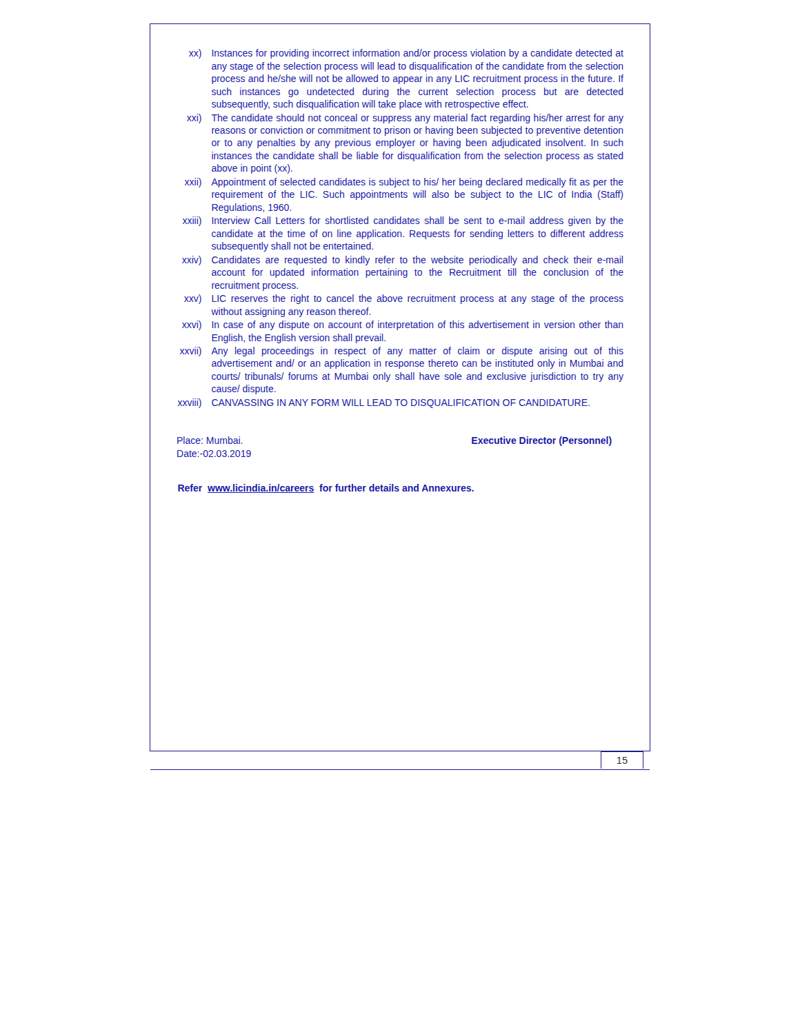xx) Instances for providing incorrect information and/or process violation by a candidate detected at any stage of the selection process will lead to disqualification of the candidate from the selection process and he/she will not be allowed to appear in any LIC recruitment process in the future. If such instances go undetected during the current selection process but are detected subsequently, such disqualification will take place with retrospective effect.
xxi) The candidate should not conceal or suppress any material fact regarding his/her arrest for any reasons or conviction or commitment to prison or having been subjected to preventive detention or to any penalties by any previous employer or having been adjudicated insolvent. In such instances the candidate shall be liable for disqualification from the selection process as stated above in point (xx).
xxii) Appointment of selected candidates is subject to his/ her being declared medically fit as per the requirement of the LIC. Such appointments will also be subject to the LIC of India (Staff) Regulations, 1960.
xxiii) Interview Call Letters for shortlisted candidates shall be sent to e-mail address given by the candidate at the time of on line application. Requests for sending letters to different address subsequently shall not be entertained.
xxiv) Candidates are requested to kindly refer to the website periodically and check their e-mail account for updated information pertaining to the Recruitment till the conclusion of the recruitment process.
xxv) LIC reserves the right to cancel the above recruitment process at any stage of the process without assigning any reason thereof.
xxvi) In case of any dispute on account of interpretation of this advertisement in version other than English, the English version shall prevail.
xxvii) Any legal proceedings in respect of any matter of claim or dispute arising out of this advertisement and/ or an application in response thereto can be instituted only in Mumbai and courts/ tribunals/ forums at Mumbai only shall have sole and exclusive jurisdiction to try any cause/ dispute.
xxviii) CANVASSING IN ANY FORM WILL LEAD TO DISQUALIFICATION OF CANDIDATURE.
Place: Mumbai.
Date:-02.03.2019
Executive Director (Personnel)
Refer www.licindia.in/careers for further details and Annexures.
15